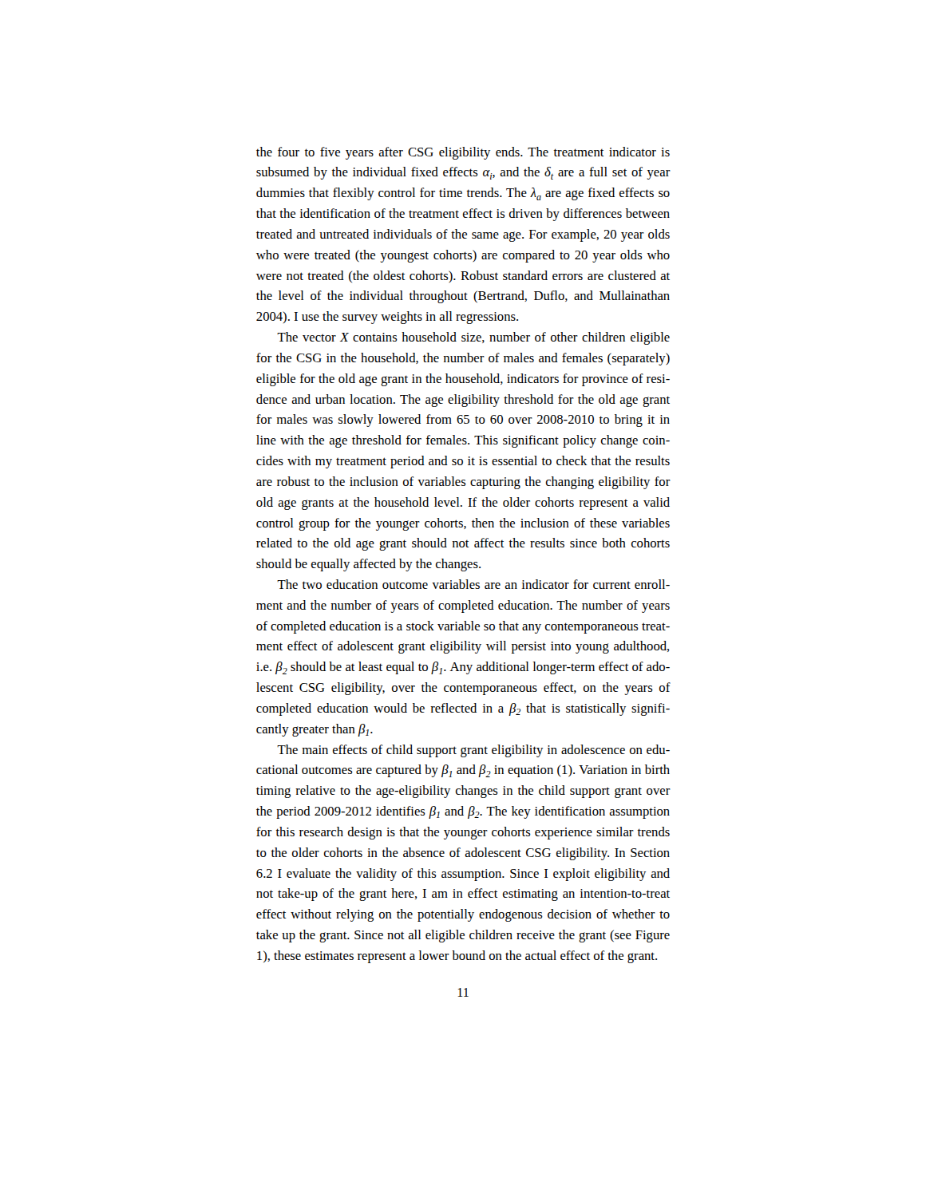the four to five years after CSG eligibility ends. The treatment indicator is subsumed by the individual fixed effects αi, and the δt are a full set of year dummies that flexibly control for time trends. The λa are age fixed effects so that the identification of the treatment effect is driven by differences between treated and untreated individuals of the same age. For example, 20 year olds who were treated (the youngest cohorts) are compared to 20 year olds who were not treated (the oldest cohorts). Robust standard errors are clustered at the level of the individual throughout (Bertrand, Duflo, and Mullainathan 2004). I use the survey weights in all regressions.
The vector X contains household size, number of other children eligible for the CSG in the household, the number of males and females (separately) eligible for the old age grant in the household, indicators for province of residence and urban location. The age eligibility threshold for the old age grant for males was slowly lowered from 65 to 60 over 2008-2010 to bring it in line with the age threshold for females. This significant policy change coincides with my treatment period and so it is essential to check that the results are robust to the inclusion of variables capturing the changing eligibility for old age grants at the household level. If the older cohorts represent a valid control group for the younger cohorts, then the inclusion of these variables related to the old age grant should not affect the results since both cohorts should be equally affected by the changes.
The two education outcome variables are an indicator for current enrollment and the number of years of completed education. The number of years of completed education is a stock variable so that any contemporaneous treatment effect of adolescent grant eligibility will persist into young adulthood, i.e. β2 should be at least equal to β1. Any additional longer-term effect of adolescent CSG eligibility, over the contemporaneous effect, on the years of completed education would be reflected in a β2 that is statistically significantly greater than β1.
The main effects of child support grant eligibility in adolescence on educational outcomes are captured by β1 and β2 in equation (1). Variation in birth timing relative to the age-eligibility changes in the child support grant over the period 2009-2012 identifies β1 and β2. The key identification assumption for this research design is that the younger cohorts experience similar trends to the older cohorts in the absence of adolescent CSG eligibility. In Section 6.2 I evaluate the validity of this assumption. Since I exploit eligibility and not take-up of the grant here, I am in effect estimating an intention-to-treat effect without relying on the potentially endogenous decision of whether to take up the grant. Since not all eligible children receive the grant (see Figure 1), these estimates represent a lower bound on the actual effect of the grant.
11